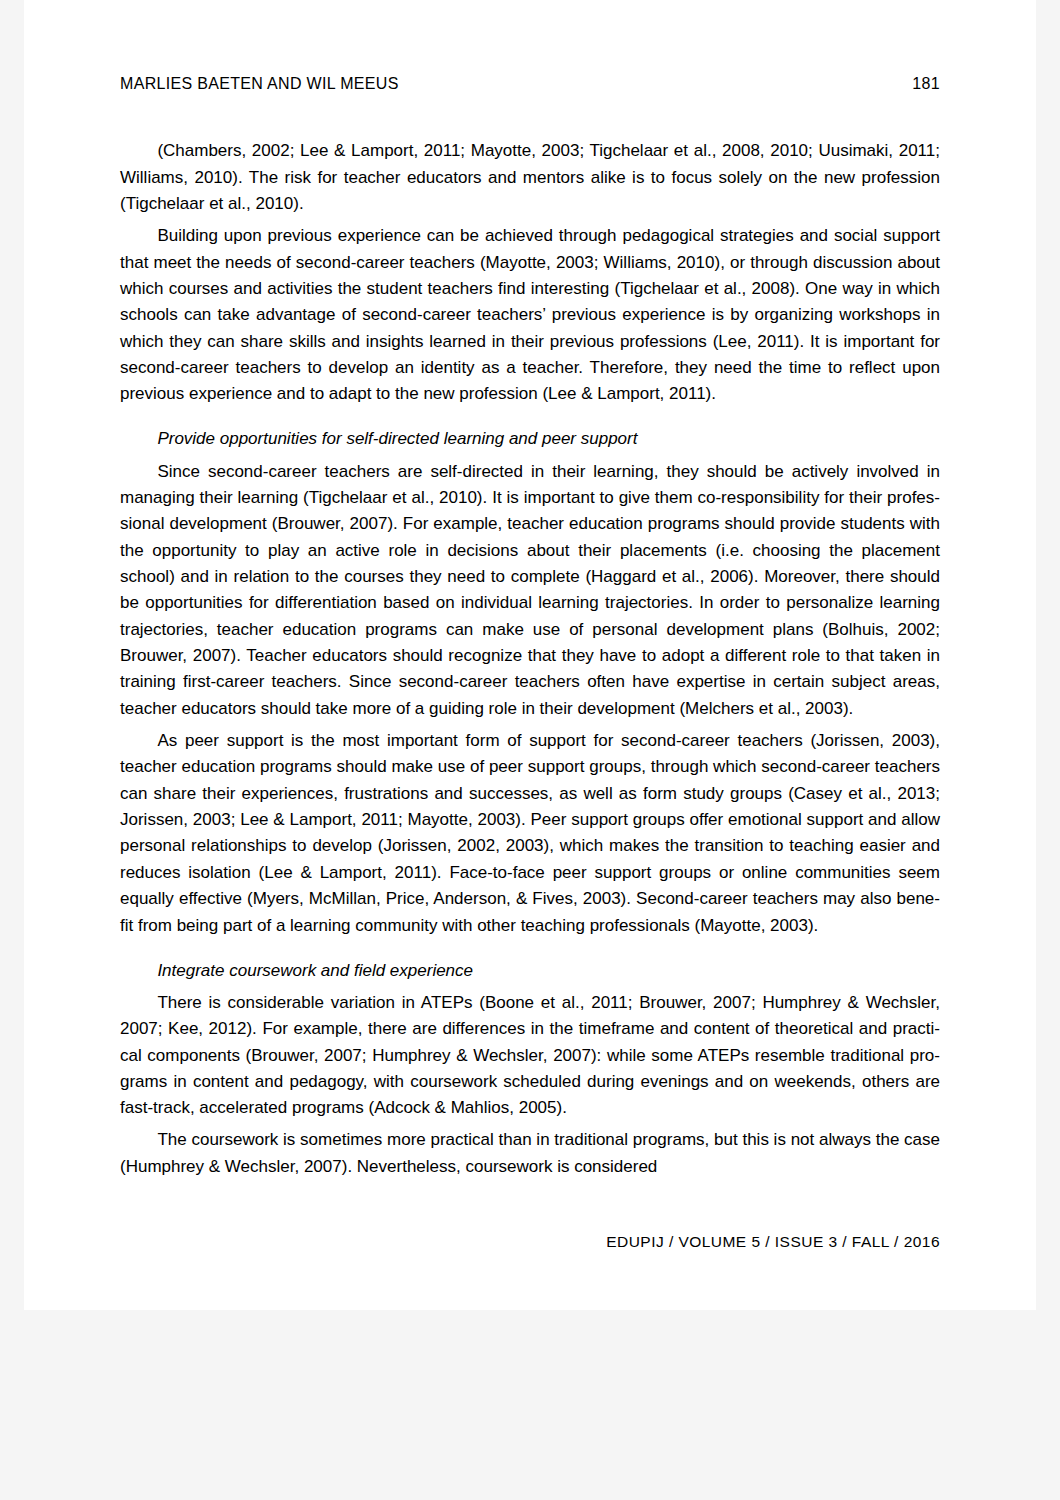Marlies Baeten and Wil Meeus 181
(Chambers, 2002; Lee & Lamport, 2011; Mayotte, 2003; Tigchelaar et al., 2008, 2010; Uusimaki, 2011; Williams, 2010). The risk for teacher educators and mentors alike is to focus solely on the new profession (Tigchelaar et al., 2010).
Building upon previous experience can be achieved through pedagogical strategies and social support that meet the needs of second-career teachers (Mayotte, 2003; Williams, 2010), or through discussion about which courses and activities the student teachers find interesting (Tigchelaar et al., 2008). One way in which schools can take advantage of second-career teachers’ previous experience is by organizing workshops in which they can share skills and insights learned in their previous professions (Lee, 2011). It is important for second-career teachers to develop an identity as a teacher. Therefore, they need the time to reflect upon previous experience and to adapt to the new profession (Lee & Lamport, 2011).
Provide opportunities for self-directed learning and peer support
Since second-career teachers are self-directed in their learning, they should be actively involved in managing their learning (Tigchelaar et al., 2010). It is important to give them co-responsibility for their professional development (Brouwer, 2007). For example, teacher education programs should provide students with the opportunity to play an active role in decisions about their placements (i.e. choosing the placement school) and in relation to the courses they need to complete (Haggard et al., 2006). Moreover, there should be opportunities for differentiation based on individual learning trajectories. In order to personalize learning trajectories, teacher education programs can make use of personal development plans (Bolhuis, 2002; Brouwer, 2007). Teacher educators should recognize that they have to adopt a different role to that taken in training first-career teachers. Since second-career teachers often have expertise in certain subject areas, teacher educators should take more of a guiding role in their development (Melchers et al., 2003).
As peer support is the most important form of support for second-career teachers (Jorissen, 2003), teacher education programs should make use of peer support groups, through which second-career teachers can share their experiences, frustrations and successes, as well as form study groups (Casey et al., 2013; Jorissen, 2003; Lee & Lamport, 2011; Mayotte, 2003). Peer support groups offer emotional support and allow personal relationships to develop (Jorissen, 2002, 2003), which makes the transition to teaching easier and reduces isolation (Lee & Lamport, 2011). Face-to-face peer support groups or online communities seem equally effective (Myers, McMillan, Price, Anderson, & Fives, 2003). Second-career teachers may also benefit from being part of a learning community with other teaching professionals (Mayotte, 2003).
Integrate coursework and field experience
There is considerable variation in ATEPs (Boone et al., 2011; Brouwer, 2007; Humphrey & Wechsler, 2007; Kee, 2012). For example, there are differences in the timeframe and content of theoretical and practical components (Brouwer, 2007; Humphrey & Wechsler, 2007): while some ATEPs resemble traditional programs in content and pedagogy, with coursework scheduled during evenings and on weekends, others are fast-track, accelerated programs (Adcock & Mahlios, 2005).
The coursework is sometimes more practical than in traditional programs, but this is not always the case (Humphrey & Wechsler, 2007). Nevertheless, coursework is considered
EDUPIJ / VOLUME 5 / ISSUE 3 / FALL / 2016